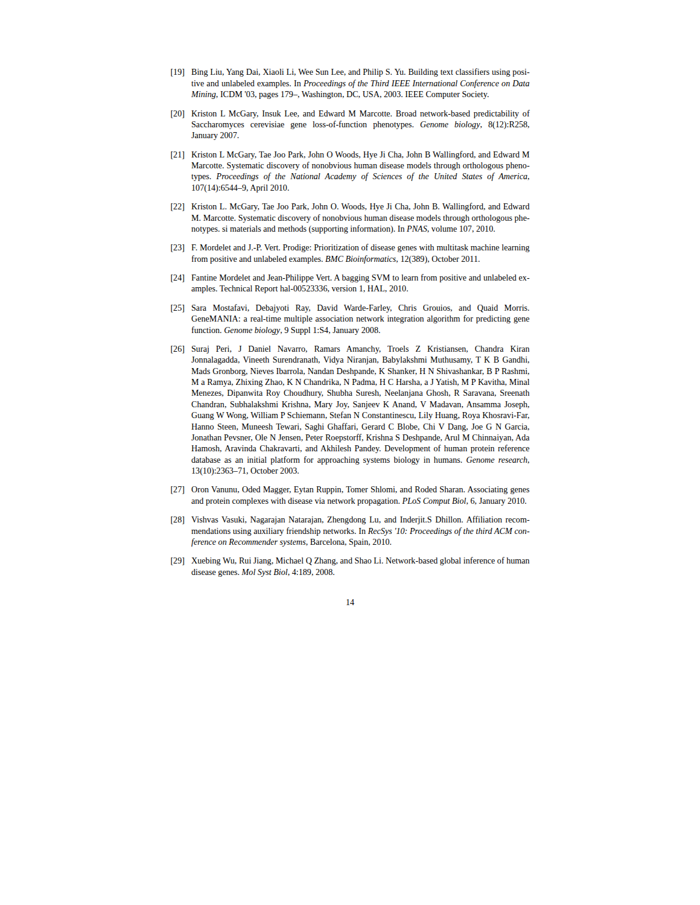[19] Bing Liu, Yang Dai, Xiaoli Li, Wee Sun Lee, and Philip S. Yu. Building text classifiers using positive and unlabeled examples. In Proceedings of the Third IEEE International Conference on Data Mining, ICDM '03, pages 179–, Washington, DC, USA, 2003. IEEE Computer Society.
[20] Kriston L McGary, Insuk Lee, and Edward M Marcotte. Broad network-based predictability of Saccharomyces cerevisiae gene loss-of-function phenotypes. Genome biology, 8(12):R258, January 2007.
[21] Kriston L McGary, Tae Joo Park, John O Woods, Hye Ji Cha, John B Wallingford, and Edward M Marcotte. Systematic discovery of nonobvious human disease models through orthologous phenotypes. Proceedings of the National Academy of Sciences of the United States of America, 107(14):6544–9, April 2010.
[22] Kriston L. McGary, Tae Joo Park, John O. Woods, Hye Ji Cha, John B. Wallingford, and Edward M. Marcotte. Systematic discovery of nonobvious human disease models through orthologous phenotypes. si materials and methods (supporting information). In PNAS, volume 107, 2010.
[23] F. Mordelet and J.-P. Vert. Prodige: Prioritization of disease genes with multitask machine learning from positive and unlabeled examples. BMC Bioinformatics, 12(389), October 2011.
[24] Fantine Mordelet and Jean-Philippe Vert. A bagging SVM to learn from positive and unlabeled examples. Technical Report hal-00523336, version 1, HAL, 2010.
[25] Sara Mostafavi, Debajyoti Ray, David Warde-Farley, Chris Grouios, and Quaid Morris. GeneMANIA: a real-time multiple association network integration algorithm for predicting gene function. Genome biology, 9 Suppl 1:S4, January 2008.
[26] Suraj Peri, J Daniel Navarro, Ramars Amanchy, Troels Z Kristiansen, Chandra Kiran Jonnalagadda, Vineeth Surendranath, Vidya Niranjan, Babylakshmi Muthusamy, T K B Gandhi, Mads Gronborg, Nieves Ibarrola, Nandan Deshpande, K Shanker, H N Shivashankar, B P Rashmi, M a Ramya, Zhixing Zhao, K N Chandrika, N Padma, H C Harsha, a J Yatish, M P Kavitha, Minal Menezes, Dipanwita Roy Choudhury, Shubha Suresh, Neelanjana Ghosh, R Saravana, Sreenath Chandran, Subhalakshmi Krishna, Mary Joy, Sanjeev K Anand, V Madavan, Ansamma Joseph, Guang W Wong, William P Schiemann, Stefan N Constantinescu, Lily Huang, Roya Khosravi-Far, Hanno Steen, Muneesh Tewari, Saghi Ghaffari, Gerard C Blobe, Chi V Dang, Joe G N Garcia, Jonathan Pevsner, Ole N Jensen, Peter Roepstorff, Krishna S Deshpande, Arul M Chinnaiyan, Ada Hamosh, Aravinda Chakravarti, and Akhilesh Pandey. Development of human protein reference database as an initial platform for approaching systems biology in humans. Genome research, 13(10):2363–71, October 2003.
[27] Oron Vanunu, Oded Magger, Eytan Ruppin, Tomer Shlomi, and Roded Sharan. Associating genes and protein complexes with disease via network propagation. PLoS Comput Biol, 6, January 2010.
[28] Vishvas Vasuki, Nagarajan Natarajan, Zhengdong Lu, and Inderjit.S Dhillon. Affiliation recommendations using auxiliary friendship networks. In RecSys '10: Proceedings of the third ACM conference on Recommender systems, Barcelona, Spain, 2010.
[29] Xuebing Wu, Rui Jiang, Michael Q Zhang, and Shao Li. Network-based global inference of human disease genes. Mol Syst Biol, 4:189, 2008.
14